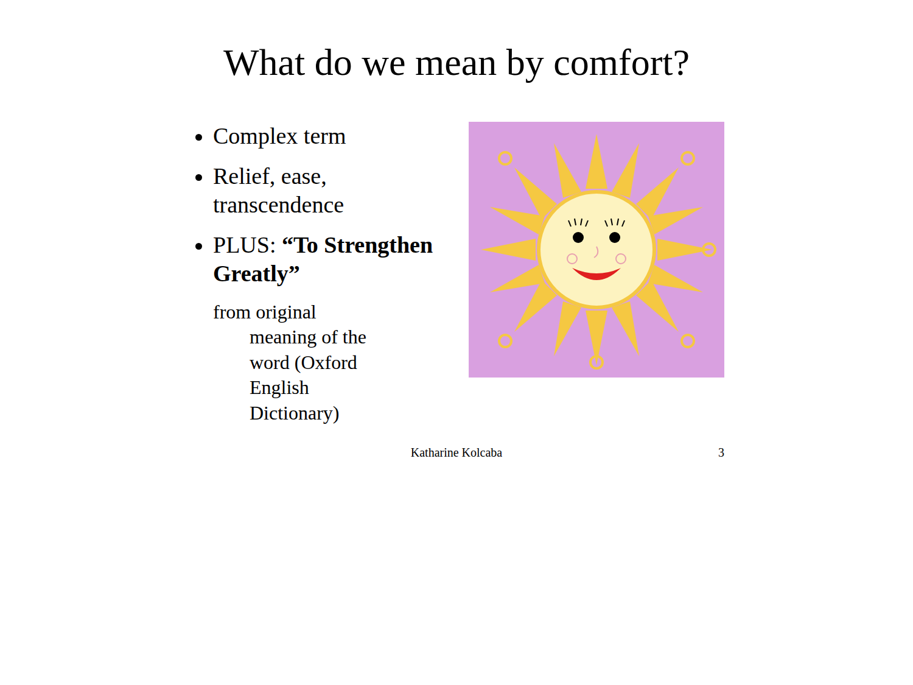What do we mean by comfort?
Complex term
Relief, ease, transcendence
PLUS: “To Strengthen Greatly”
from original meaning of the word (Oxford English Dictionary)
Katharine Kolcaba 3